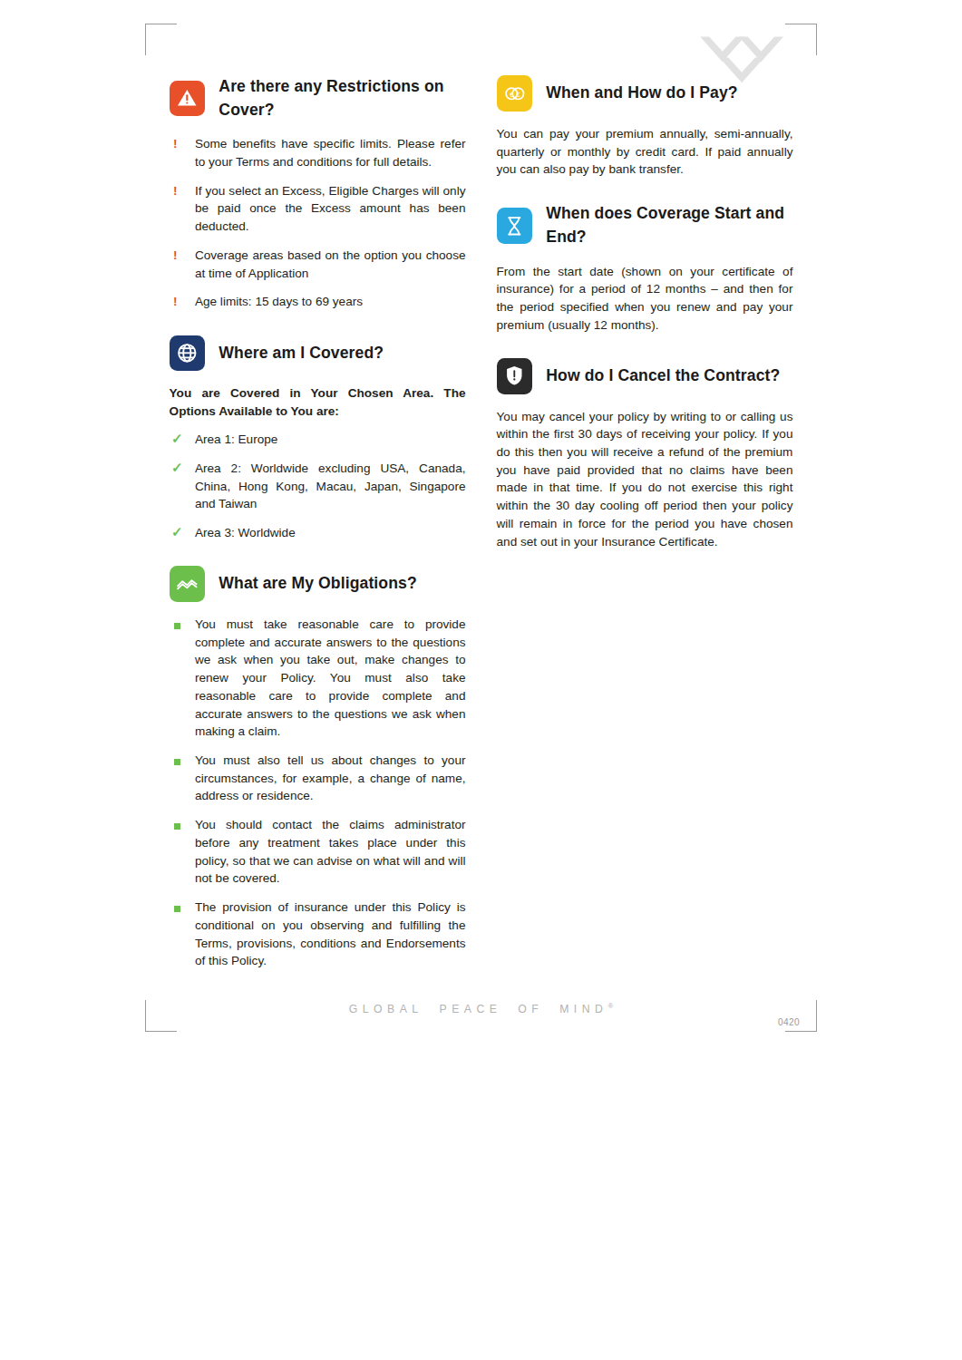Are there any Restrictions on Cover?
Some benefits have specific limits. Please refer to your Terms and conditions for full details.
If you select an Excess, Eligible Charges will only be paid once the Excess amount has been deducted.
Coverage areas based on the option you choose at time of Application
Age limits: 15 days to 69 years
Where am I Covered?
You are Covered in Your Chosen Area. The Options Available to You are:
Area 1: Europe
Area 2: Worldwide excluding USA, Canada, China, Hong Kong, Macau, Japan, Singapore and Taiwan
Area 3: Worldwide
What are My Obligations?
You must take reasonable care to provide complete and accurate answers to the questions we ask when you take out, make changes to renew your Policy. You must also take reasonable care to provide complete and accurate answers to the questions we ask when making a claim.
You must also tell us about changes to your circumstances, for example, a change of name, address or residence.
You should contact the claims administrator before any treatment takes place under this policy, so that we can advise on what will and will not be covered.
The provision of insurance under this Policy is conditional on you observing and fulfilling the Terms, provisions, conditions and Endorsements of this Policy.
€ €
When and How do I Pay?
You can pay your premium annually, semi-annually, quarterly or monthly by credit card. If paid annually you can also pay by bank transfer.
When does Coverage Start and End?
From the start date (shown on your certificate of insurance) for a period of 12 months – and then for the period specified when you renew and pay your premium (usually 12 months).
How do I Cancel the Contract?
You may cancel your policy by writing to or calling us within the first 30 days of receiving your policy. If you do this then you will receive a refund of the premium you have paid provided that no claims have been made in that time. If you do not exercise this right within the 30 day cooling off period then your policy will remain in force for the period you have chosen and set out in your Insurance Certificate.
GLOBAL PEACE OF MIND®
0420